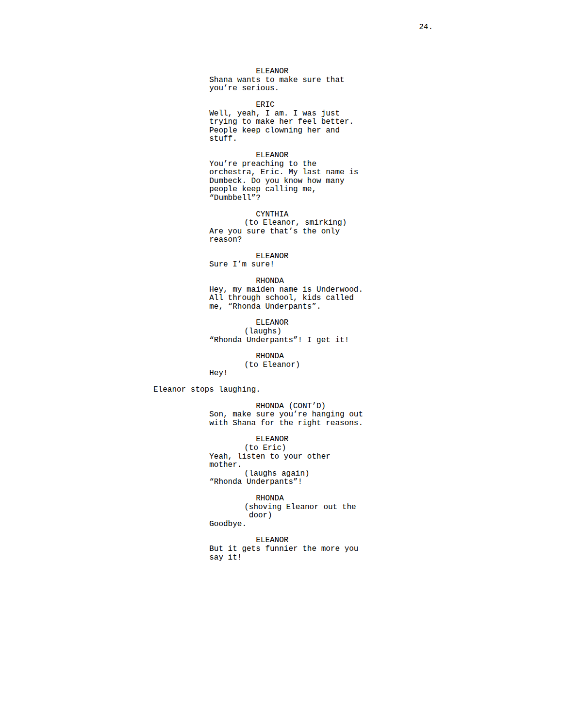24.
ELEANOR
Shana wants to make sure that you’re serious.
ERIC
Well, yeah, I am. I was just trying to make her feel better. People keep clowning her and stuff.
ELEANOR
You’re preaching to the orchestra, Eric. My last name is Dumbeck. Do you know how many people keep calling me, “Dumbbell”?
CYNTHIA
(to Eleanor, smirking)
Are you sure that’s the only reason?
ELEANOR
Sure I’m sure!
RHONDA
Hey, my maiden name is Underwood. All through school, kids called me, “Rhonda Underpants”.
ELEANOR
(laughs)
“Rhonda Underpants”! I get it!
RHONDA
(to Eleanor)
Hey!
Eleanor stops laughing.
RHONDA (CONT’D)
Son, make sure you’re hanging out with Shana for the right reasons.
ELEANOR
(to Eric)
Yeah, listen to your other mother.
(laughs again)
“Rhonda Underpants”!
RHONDA
(shoving Eleanor out the
door)
Goodbye.
ELEANOR
But it gets funnier the more you say it!